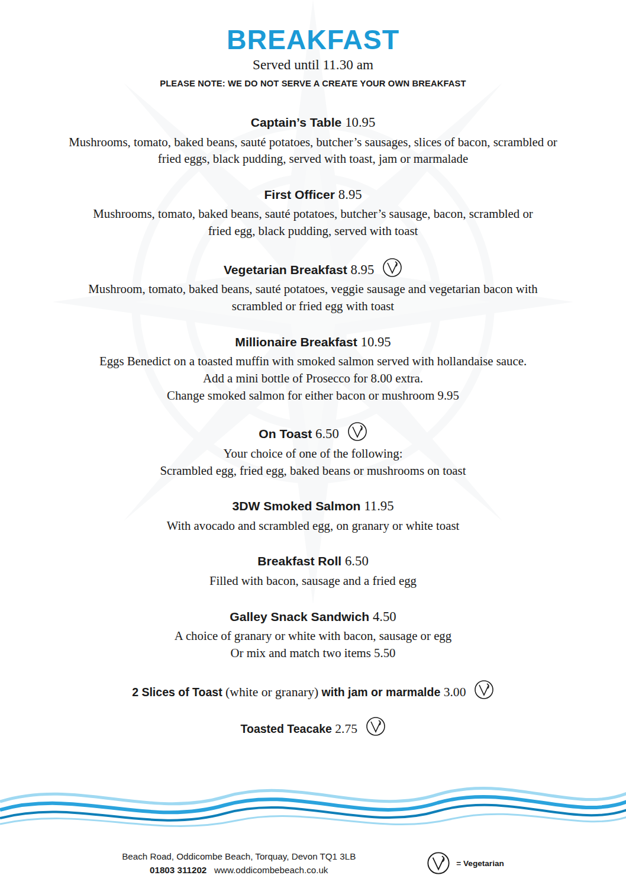BREAKFAST
Served until 11.30 am
Please note: we do not serve a create your own breakfast
Captain’s Table 10.95
Mushrooms, tomato, baked beans, sauté potatoes, butcher’s sausages, slices of bacon, scrambled or fried eggs, black pudding, served with toast, jam or marmalade
First Officer 8.95
Mushrooms, tomato, baked beans, sauté potatoes, butcher’s sausage, bacon, scrambled or fried egg, black pudding, served with toast
Vegetarian Breakfast 8.95
Mushroom, tomato, baked beans, sauté potatoes, veggie sausage and vegetarian bacon with scrambled or fried egg with toast
Millionaire Breakfast 10.95
Eggs Benedict on a toasted muffin with smoked salmon served with hollandaise sauce. Add a mini bottle of Prosecco for 8.00 extra.
Change smoked salmon for either bacon or mushroom 9.95
On Toast 6.50
Your choice of one of the following:
Scrambled egg, fried egg, baked beans or mushrooms on toast
3DW Smoked Salmon 11.95
With avocado and scrambled egg, on granary or white toast
Breakfast Roll 6.50
Filled with bacon, sausage and a fried egg
Galley Snack Sandwich 4.50
A choice of granary or white with bacon, sausage or egg
Or mix and match two items 5.50
2 Slices of Toast (white or granary) with jam or marmalde 3.00
Toasted Teacake 2.75
Beach Road, Oddicombe Beach, Torquay, Devon TQ1 3LB
01803 311202 www.oddicombebeach.co.uk
= Vegetarian